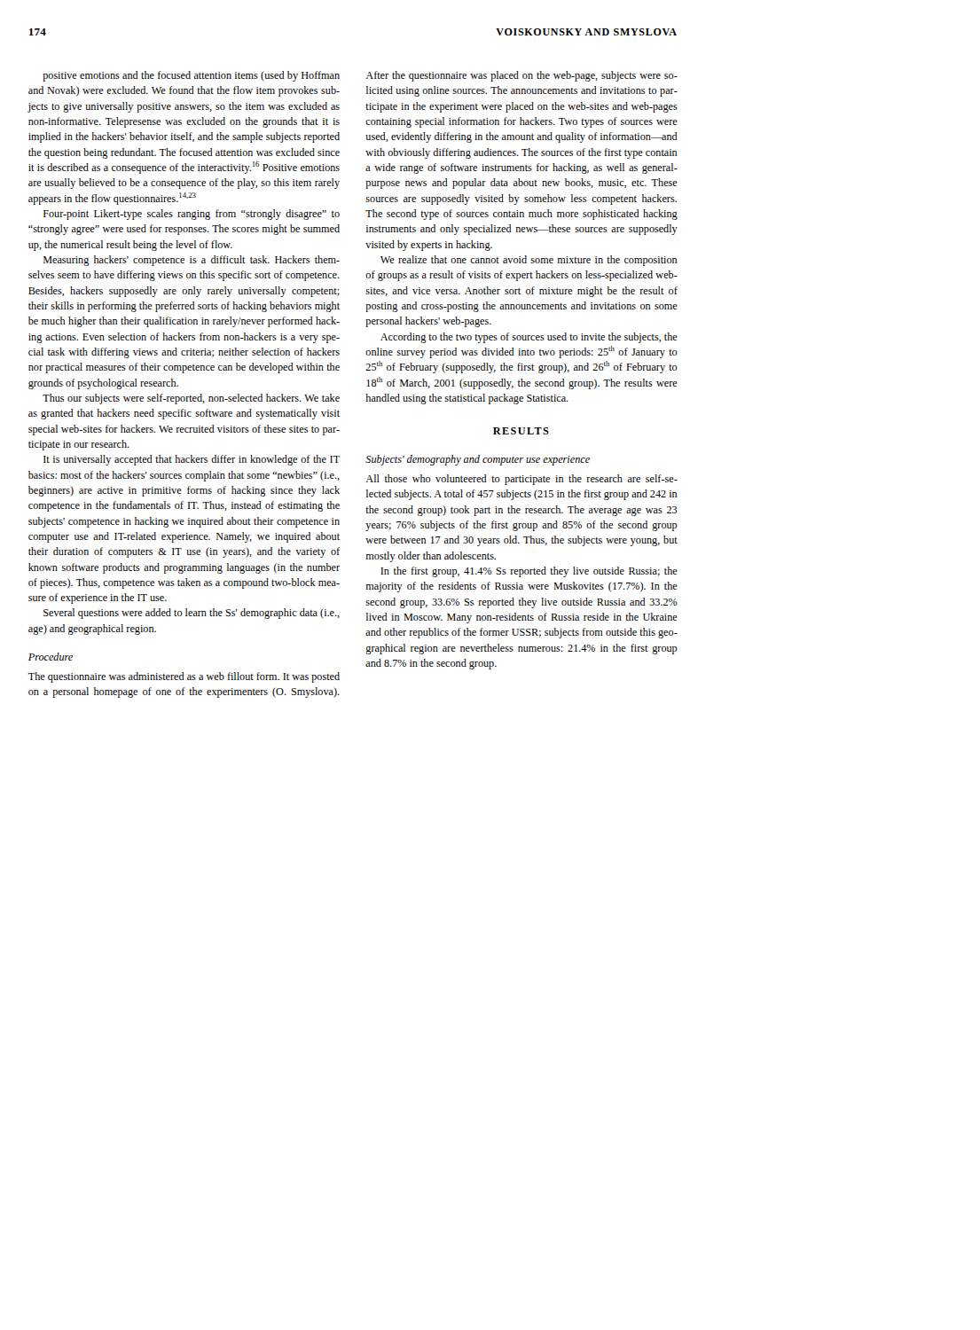174 Voiskounsky and Smyslova
positive emotions and the focused attention items (used by Hoffman and Novak) were excluded. We found that the flow item provokes subjects to give universally positive answers, so the item was excluded as non-informative. Telepresense was excluded on the grounds that it is implied in the hackers' behavior itself, and the sample subjects reported the question being redundant. The focused attention was excluded since it is described as a consequence of the interactivity.16 Positive emotions are usually believed to be a consequence of the play, so this item rarely appears in the flow questionnaires.14,23
Four-point Likert-type scales ranging from “strongly disagree” to “strongly agree” were used for responses. The scores might be summed up, the numerical result being the level of flow.
Measuring hackers' competence is a difficult task. Hackers themselves seem to have differing views on this specific sort of competence. Besides, hackers supposedly are only rarely universally competent; their skills in performing the preferred sorts of hacking behaviors might be much higher than their qualification in rarely/never performed hacking actions. Even selection of hackers from non-hackers is a very special task with differing views and criteria; neither selection of hackers nor practical measures of their competence can be developed within the grounds of psychological research.
Thus our subjects were self-reported, non-selected hackers. We take as granted that hackers need specific software and systematically visit special web-sites for hackers. We recruited visitors of these sites to participate in our research.
It is universally accepted that hackers differ in knowledge of the IT basics: most of the hackers' sources complain that some “newbies” (i.e., beginners) are active in primitive forms of hacking since they lack competence in the fundamentals of IT. Thus, instead of estimating the subjects' competence in hacking we inquired about their competence in computer use and IT-related experience. Namely, we inquired about their duration of computers & IT use (in years), and the variety of known software products and programming languages (in the number of pieces). Thus, competence was taken as a compound two-block measure of experience in the IT use.
Several questions were added to learn the Ss' demographic data (i.e., age) and geographical region.
Procedure
The questionnaire was administered as a web fillout form. It was posted on a personal homepage of one of the experimenters (O. Smyslova). After the questionnaire was placed on the web-page, subjects were solicited using online sources. The announcements and invitations to participate in the experiment were placed on the web-sites and web-pages containing special information for hackers. Two types of sources were used, evidently differing in the amount and quality of information—and with obviously differing audiences. The sources of the first type contain a wide range of software instruments for hacking, as well as general-purpose news and popular data about new books, music, etc. These sources are supposedly visited by somehow less competent hackers. The second type of sources contain much more sophisticated hacking instruments and only specialized news—these sources are supposedly visited by experts in hacking.
We realize that one cannot avoid some mixture in the composition of groups as a result of visits of expert hackers on less-specialized web-sites, and vice versa. Another sort of mixture might be the result of posting and cross-posting the announcements and invitations on some personal hackers' web-pages.
According to the two types of sources used to invite the subjects, the online survey period was divided into two periods: 25th of January to 25th of February (supposedly, the first group), and 26th of February to 18th of March, 2001 (supposedly, the second group). The results were handled using the statistical package Statistica.
Results
Subjects' demography and computer use experience
All those who volunteered to participate in the research are self-selected subjects. A total of 457 subjects (215 in the first group and 242 in the second group) took part in the research. The average age was 23 years; 76% subjects of the first group and 85% of the second group were between 17 and 30 years old. Thus, the subjects were young, but mostly older than adolescents.
In the first group, 41.4% Ss reported they live outside Russia; the majority of the residents of Russia were Muskovites (17.7%). In the second group, 33.6% Ss reported they live outside Russia and 33.2% lived in Moscow. Many non-residents of Russia reside in the Ukraine and other republics of the former USSR; subjects from outside this geographical region are nevertheless numerous: 21.4% in the first group and 8.7% in the second group.